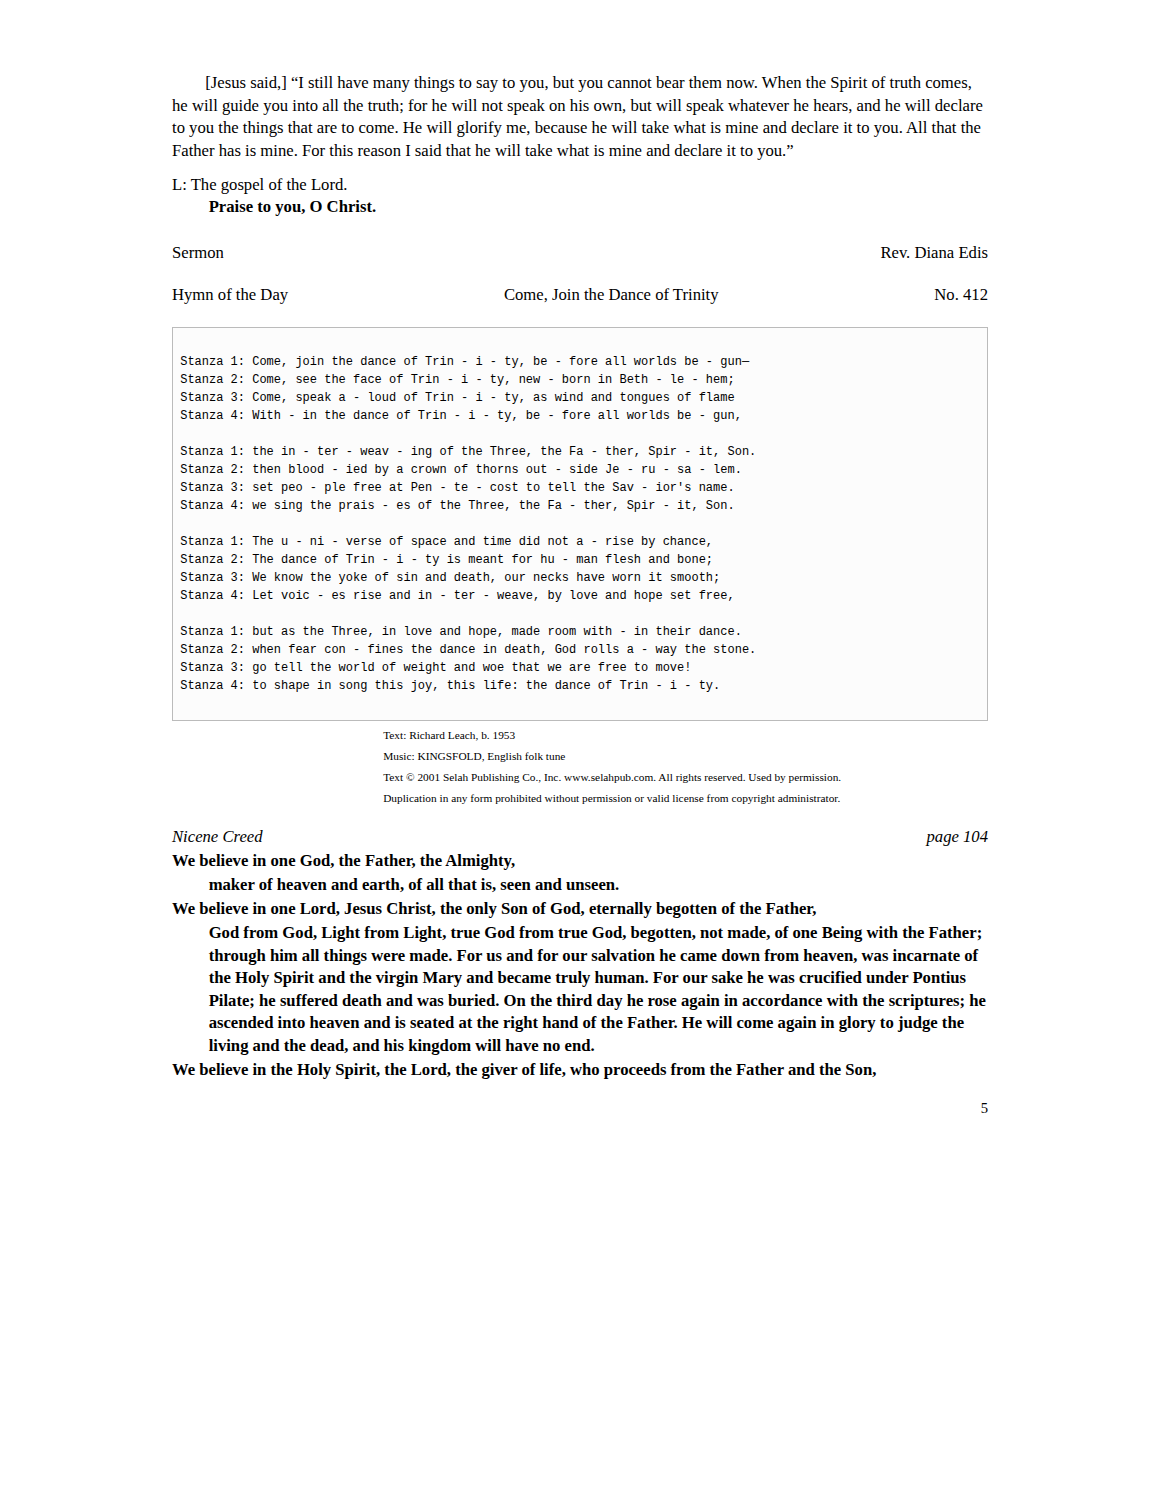[Jesus said,] “I still have many things to say to you, but you cannot bear them now. When the Spirit of truth comes, he will guide you into all the truth; for he will not speak on his own, but will speak whatever he hears, and he will declare to you the things that are to come. He will glorify me, because he will take what is mine and declare it to you. All that the Father has is mine. For this reason I said that he will take what is mine and declare it to you.”
L: The gospel of the Lord.
Praise to you, O Christ.
Sermon Rev. Diana Edis
Hymn of the Day Come, Join the Dance of Trinity No. 412
Stanza 1: Come, join the dance of Trin - i - ty, be - fore all worlds be - gun— Stanza 2: Come, see the face of Trin - i - ty, new - born in Beth - le - hem; Stanza 3: Come, speak a - loud of Trin - i - ty, as wind and tongues of flame Stanza 4: With - in the dance of Trin - i - ty, be - fore all worlds be - gun, Stanza 1: the in - ter - weav - ing of the Three, the Fa - ther, Spir - it, Son. Stanza 2: then blood - ied by a crown of thorns out - side Je - ru - sa - lem. Stanza 3: set peo - ple free at Pen - te - cost to tell the Sav - ior's name. Stanza 4: we sing the prais - es of the Three, the Fa - ther, Spir - it, Son. Stanza 1: The u - ni - verse of space and time did not a - rise by chance, Stanza 2: The dance of Trin - i - ty is meant for hu - man flesh and bone; Stanza 3: We know the yoke of sin and death, our necks have worn it smooth; Stanza 4: Let voic - es rise and in - ter - weave, by love and hope set free, Stanza 1: but as the Three, in love and hope, made room with - in their dance. Stanza 2: when fear con - fines the dance in death, God rolls a - way the stone. Stanza 3: go tell the world of weight and woe that we are free to move! Stanza 4: to shape in song this joy, this life: the dance of Trin - i - ty.
Text: Richard Leach, b. 1953
Music: KINGSFOLD, English folk tune
Text © 2001 Selah Publishing Co., Inc. www.selahpub.com. All rights reserved. Used by permission.
Duplication in any form prohibited without permission or valid license from copyright administrator.
Nicene Creed page 104
We believe in one God, the Father, the Almighty,
maker of heaven and earth, of all that is, seen and unseen.
We believe in one Lord, Jesus Christ, the only Son of God, eternally begotten of the Father,
God from God, Light from Light, true God from true God, begotten, not made, of one Being with the Father; through him all things were made. For us and for our salvation he came down from heaven, was incarnate of the Holy Spirit and the virgin Mary and became truly human. For our sake he was crucified under Pontius Pilate; he suffered death and was buried. On the third day he rose again in accordance with the scriptures; he ascended into heaven and is seated at the right hand of the Father. He will come again in glory to judge the living and the dead, and his kingdom will have no end.
We believe in the Holy Spirit, the Lord, the giver of life, who proceeds from the Father and the Son,
5